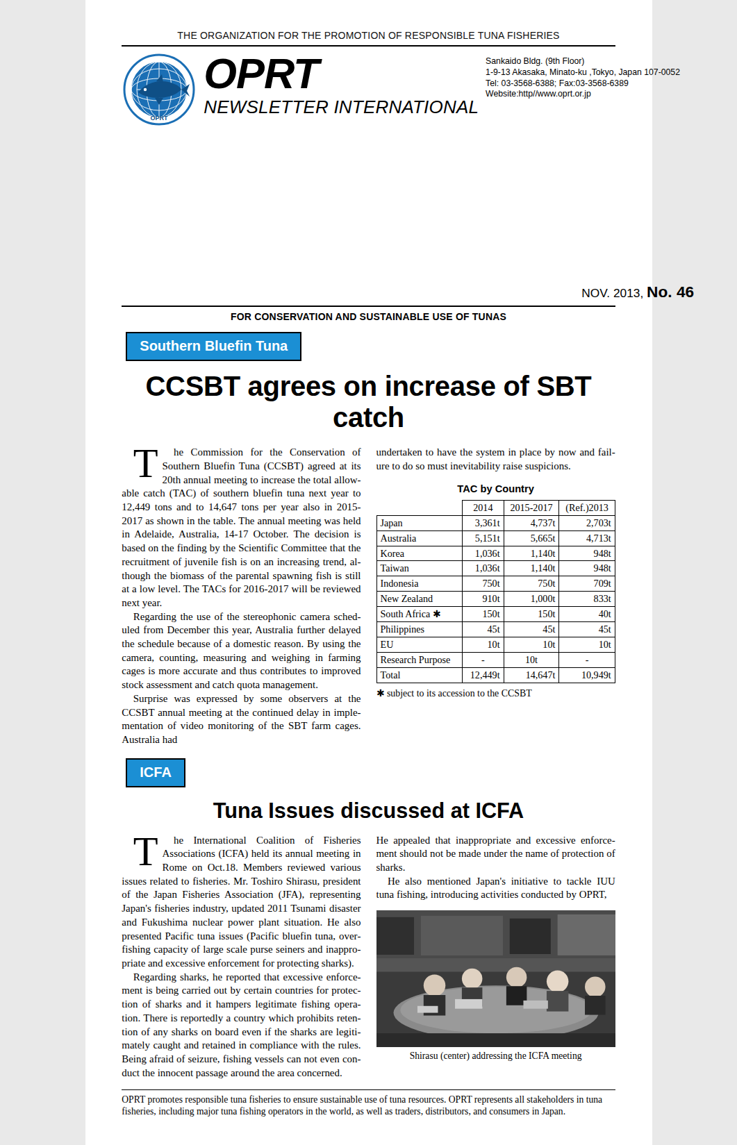THE ORGANIZATION FOR THE PROMOTION OF RESPONSIBLE TUNA FISHERIES
OPRT
OPRT
NEWSLETTER INTERNATIONAL
Sankaido Bldg. (9th Floor)
1-9-13 Akasaka, Minato-ku ,Tokyo, Japan 107-0052
Tel: 03-3568-6388; Fax:03-3568-6389
Website:http//www.oprt.or.jp
NOV. 2013, No. 46
FOR CONSERVATION AND SUSTAINABLE USE OF TUNAS
Southern Bluefin Tuna
CCSBT agrees on increase of SBT catch
The Commission for the Conservation of Southern Bluefin Tuna (CCSBT) agreed at its 20th annual meeting to increase the total allowable catch (TAC) of southern bluefin tuna next year to 12,449 tons and to 14,647 tons per year also in 2015-2017 as shown in the table. The annual meeting was held in Adelaide, Australia, 14-17 October. The decision is based on the finding by the Scientific Committee that the recruitment of juvenile fish is on an increasing trend, although the biomass of the parental spawning fish is still at a low level. The TACs for 2016-2017 will be reviewed next year.
Regarding the use of the stereophonic camera scheduled from December this year, Australia further delayed the schedule because of a domestic reason. By using the camera, counting, measuring and weighing in farming cages is more accurate and thus contributes to improved stock assessment and catch quota management.
Surprise was expressed by some observers at the CCSBT annual meeting at the continued delay in implementation of video monitoring of the SBT farm cages. Australia had
undertaken to have the system in place by now and failure to do so must inevitability raise suspicions.
TAC by Country
| | 2014 | 2015-2017 | (Ref.)2013 |
| --- | --- | --- | --- |
| Japan | 3,361t | 4,737t | 2,703t |
| Australia | 5,151t | 5,665t | 4,713t |
| Korea | 1,036t | 1,140t | 948t |
| Taiwan | 1,036t | 1,140t | 948t |
| Indonesia | 750t | 750t | 709t |
| New Zealand | 910t | 1,000t | 833t |
| South Africa ✱ | 150t | 150t | 40t |
| Philippines | 45t | 45t | 45t |
| EU | 10t | 10t | 10t |
| Research Purpose | - | 10t | - |
| Total | 12,449t | 14,647t | 10,949t |
✱ subject to its accession to the CCSBT
ICFA
Tuna Issues discussed at ICFA
The International Coalition of Fisheries Associations (ICFA) held its annual meeting in Rome on Oct.18. Members reviewed various issues related to fisheries. Mr. Toshiro Shirasu, president of the Japan Fisheries Association (JFA), representing Japan's fisheries industry, updated 2011 Tsunami disaster and Fukushima nuclear power plant situation. He also presented Pacific tuna issues (Pacific bluefin tuna, overfishing capacity of large scale purse seiners and inappropriate and excessive enforcement for protecting sharks).
Regarding sharks, he reported that excessive enforcement is being carried out by certain countries for protection of sharks and it hampers legitimate fishing operation. There is reportedly a country which prohibits retention of any sharks on board even if the sharks are legitimately caught and retained in compliance with the rules. Being afraid of seizure, fishing vessels can not even conduct the innocent passage around the area concerned.
He appealed that inappropriate and excessive enforcement should not be made under the name of protection of sharks.
He also mentioned Japan's initiative to tackle IUU tuna fishing, introducing activities conducted by OPRT,
Shirasu (center) addressing the ICFA meeting
OPRT promotes responsible tuna fisheries to ensure sustainable use of tuna resources. OPRT represents all stakeholders in tuna fisheries, including major tuna fishing operators in the world, as well as traders, distributors, and consumers in Japan.